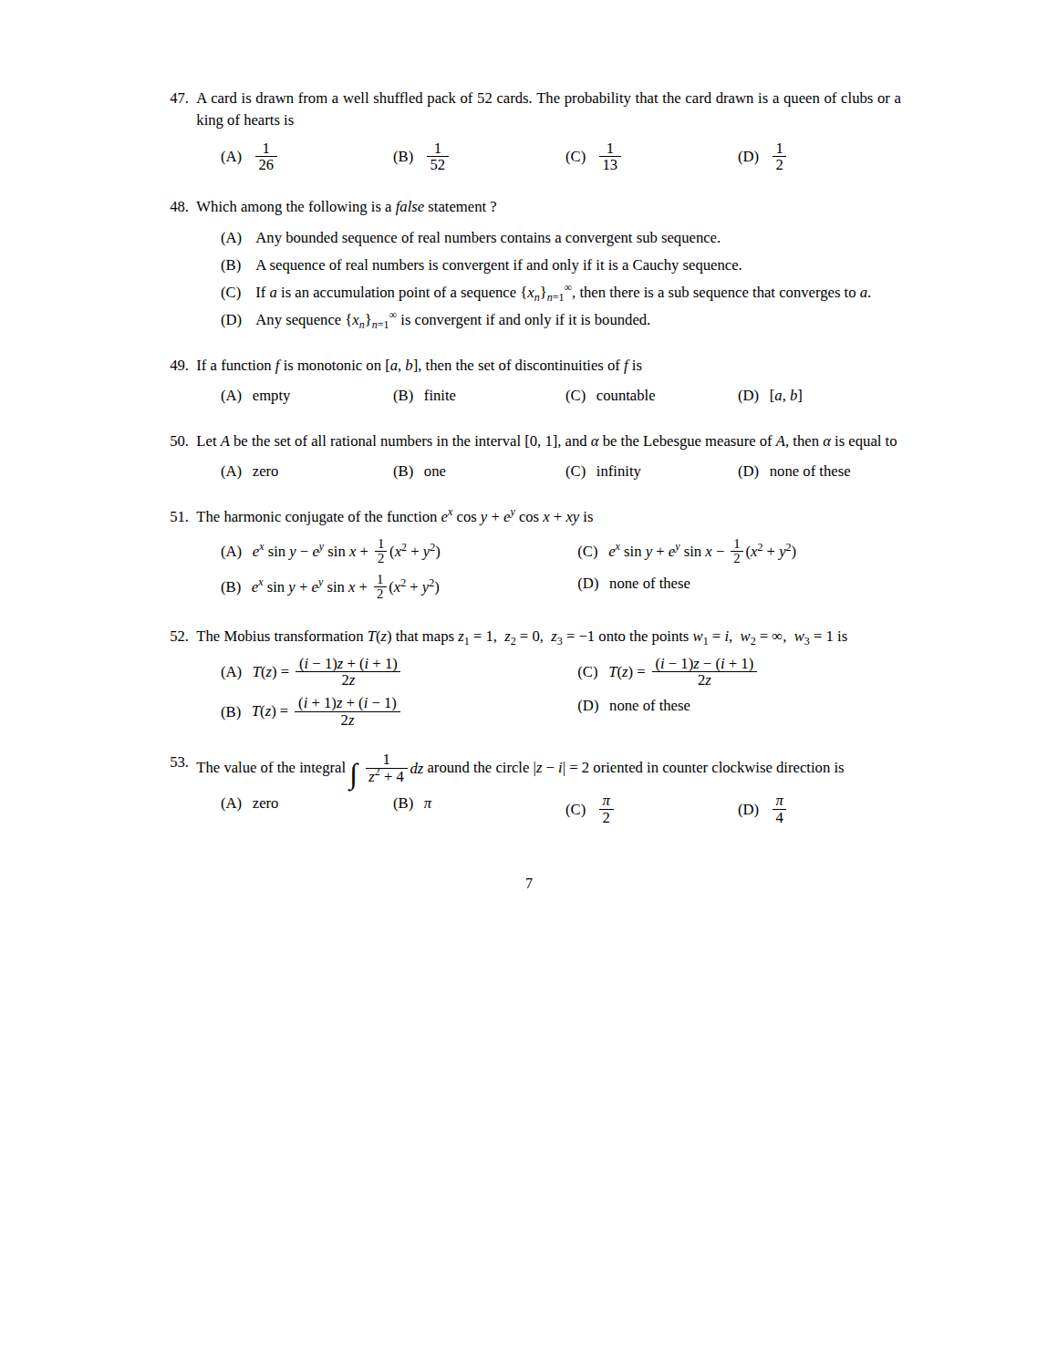A card is drawn from a well shuffled pack of 52 cards. The probability that the card drawn is a queen of clubs or a king of hearts is
(A) 126 (B) 152 (C) 113 (D) 12
Which among the following is a false statement ?
(A) Any bounded sequence of real numbers contains a convergent sub sequence.
(B) A sequence of real numbers is convergent if and only if it is a Cauchy sequence.
(C) If a is an accumulation point of a sequence {xn}n=1∞, then there is a sub sequence that converges to a.
(D) Any sequence {xn}n=1∞ is convergent if and only if it is bounded.
If a function f is monotonic on [a, b], then the set of discontinuities of f is
(A) empty (B) finite (C) countable (D) [a, b]
Let A be the set of all rational numbers in the interval [0, 1], and α be the Lebesgue measure of A, then α is equal to
(A) zero (B) one (C) infinity (D) none of these
The harmonic conjugate of the function ex cos y + ey cos x + xy is
(A) ex sin y − ey sin x + 12(x2 + y2) (C) ex sin y + ey sin x − 12(x2 + y2) (B) ex sin y + ey sin x + 12(x2 + y2) (D) none of these
The Mobius transformation T(z) that maps z1 = 1, z2 = 0, z3 = −1 onto the points w1 = i, w2 = ∞, w3 = 1 is
(A) T(z) = (i − 1)z + (i + 1) 2z (C) T(z) = (i − 1)z − (i + 1) 2z (B) T(z) = (i + 1)z + (i − 1) 2z (D) none of these
The value of the integral ∫ 1 z2 + 4 dz around the circle |z − i| = 2 oriented in counter clockwise direction is
(A) zero (B) π (C) π 2 (D) π 4
7